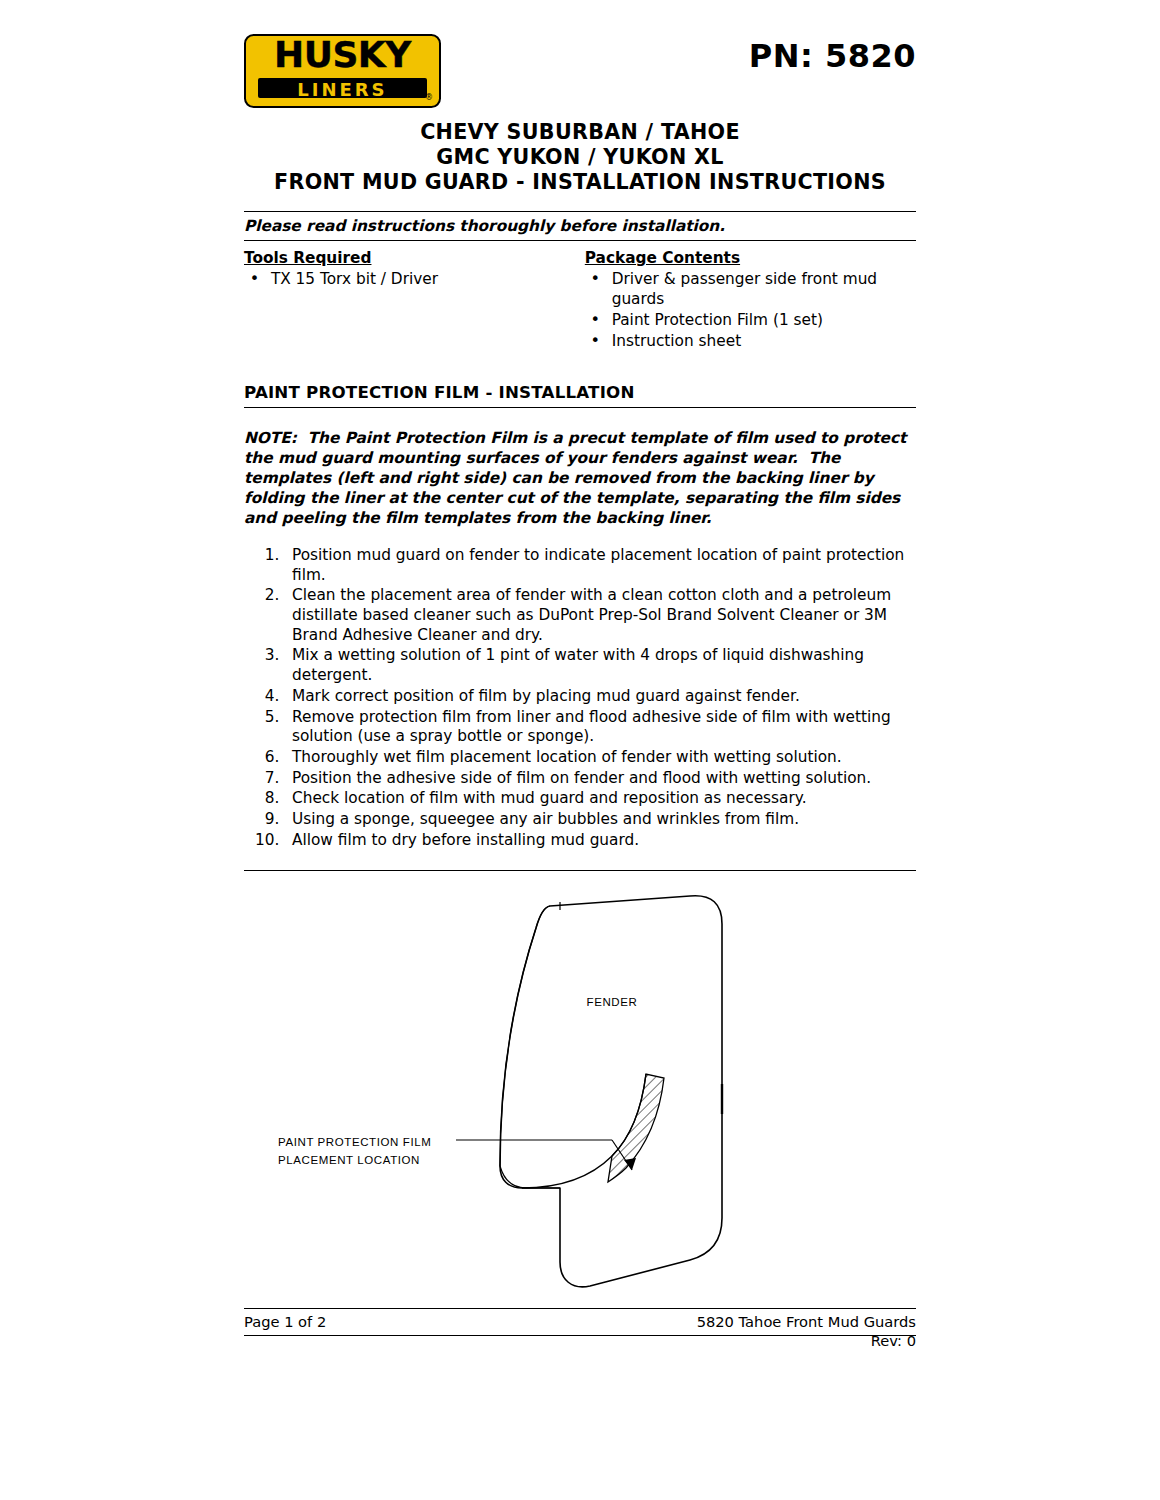HUSKY
LINERS
®
PN: 5820
CHEVY SUBURBAN / TAHOE GMC YUKON / YUKON XL FRONT MUD GUARD - INSTALLATION INSTRUCTIONS
Please read instructions thoroughly before installation.
Tools Required
TX 15 Torx bit / Driver
Package Contents
Driver & passenger side front mud guards
Paint Protection Film (1 set)
Instruction sheet
PAINT PROTECTION FILM - INSTALLATION
NOTE: The Paint Protection Film is a precut template of film used to protect the mud guard mounting surfaces of your fenders against wear. The templates (left and right side) can be removed from the backing liner by folding the liner at the center cut of the template, separating the film sides and peeling the film templates from the backing liner.
Position mud guard on fender to indicate placement location of paint protection film.
Clean the placement area of fender with a clean cotton cloth and a petroleum distillate based cleaner such as DuPont Prep-Sol Brand Solvent Cleaner or 3M Brand Adhesive Cleaner and dry.
Mix a wetting solution of 1 pint of water with 4 drops of liquid dishwashing detergent.
Mark correct position of film by placing mud guard against fender.
Remove protection film from liner and flood adhesive side of film with wetting solution (use a spray bottle or sponge).
Thoroughly wet film placement location of fender with wetting solution.
Position the adhesive side of film on fender and flood with wetting solution.
Check location of film with mud guard and reposition as necessary.
Using a sponge, squeegee any air bubbles and wrinkles from film.
Allow film to dry before installing mud guard.
FENDER PAINT PROTECTION FILM PLACEMENT LOCATION
Page 1 of 2
5820 Tahoe Front Mud Guards
Rev: 0